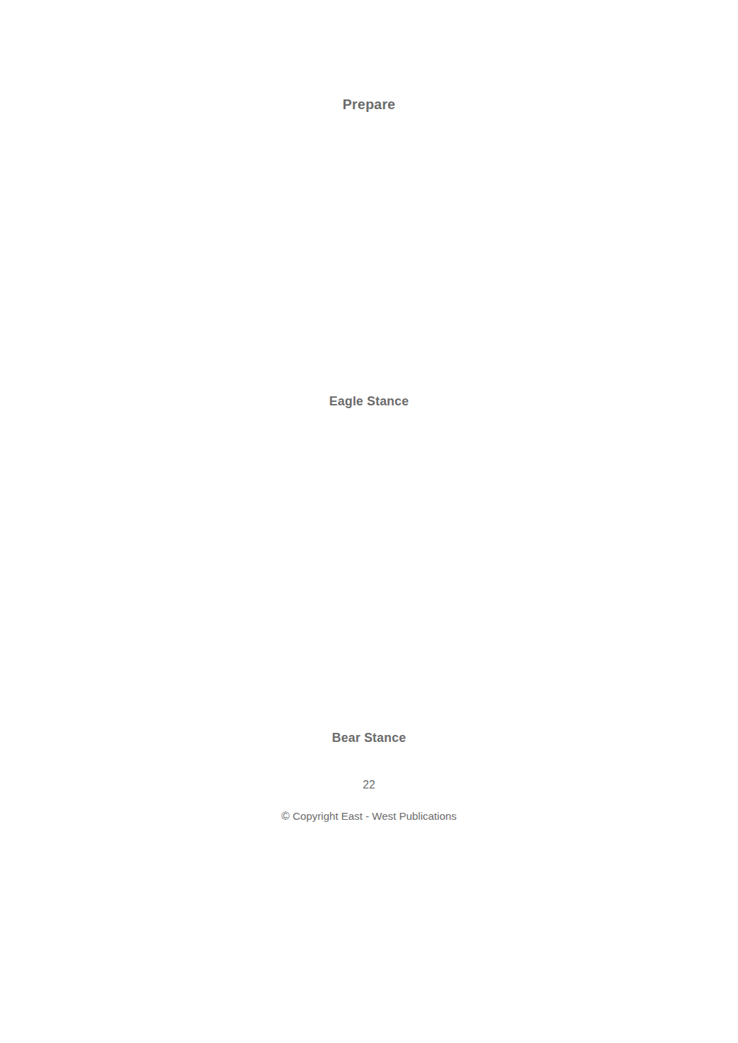Prepare
Eagle Stance
Bear Stance
22
© Copyright East - West Publications